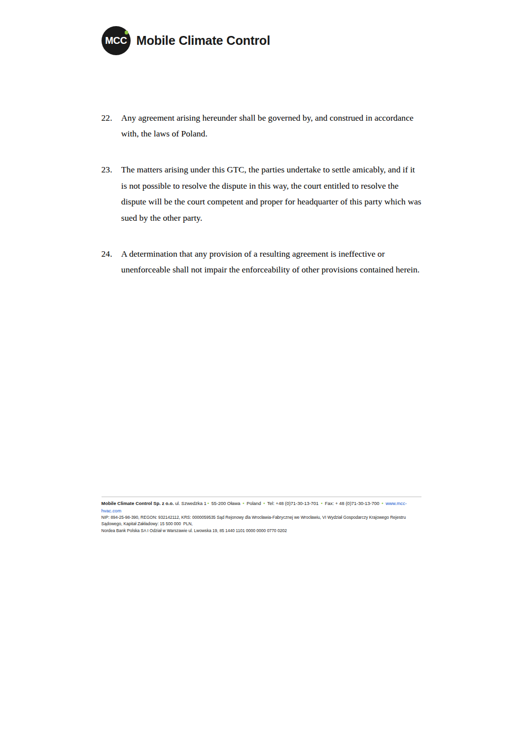MCC
Mobile Climate Control
22. Any agreement arising hereunder shall be governed by, and construed in accordance with, the laws of Poland.
23. The matters arising under this GTC, the parties undertake to settle amicably, and if it is not possible to resolve the dispute in this way, the court entitled to resolve the dispute will be the court competent and proper for headquarter of this party which was sued by the other party.
24. A determination that any provision of a resulting agreement is ineffective or unenforceable shall not impair the enforceability of other provisions contained herein.
Mobile Climate Control Sp. z o.o. ul. Szwedzka 1• 55-200 Oława • Poland • Tel: +48 (0)71-30-13-701 • Fax: + 48 (0)71-30-13-700 • www.mcc-hvac.com
NIP: 894-25-98-390, REGON: 932142112, KRS: 0000059535 Sąd Rejonowy dla Wrocławia-Fabrycznej we Wrocławiu, VI Wydział Gospodarczy Krajowego Rejestru Sądowego, Kapitał Zakładowy: 15 500 000 PLN,
Nordea Bank Polska SA I Odział w Warszawie ul. Lwowska 19, 85 1440 1101 0000 0000 0770 0202